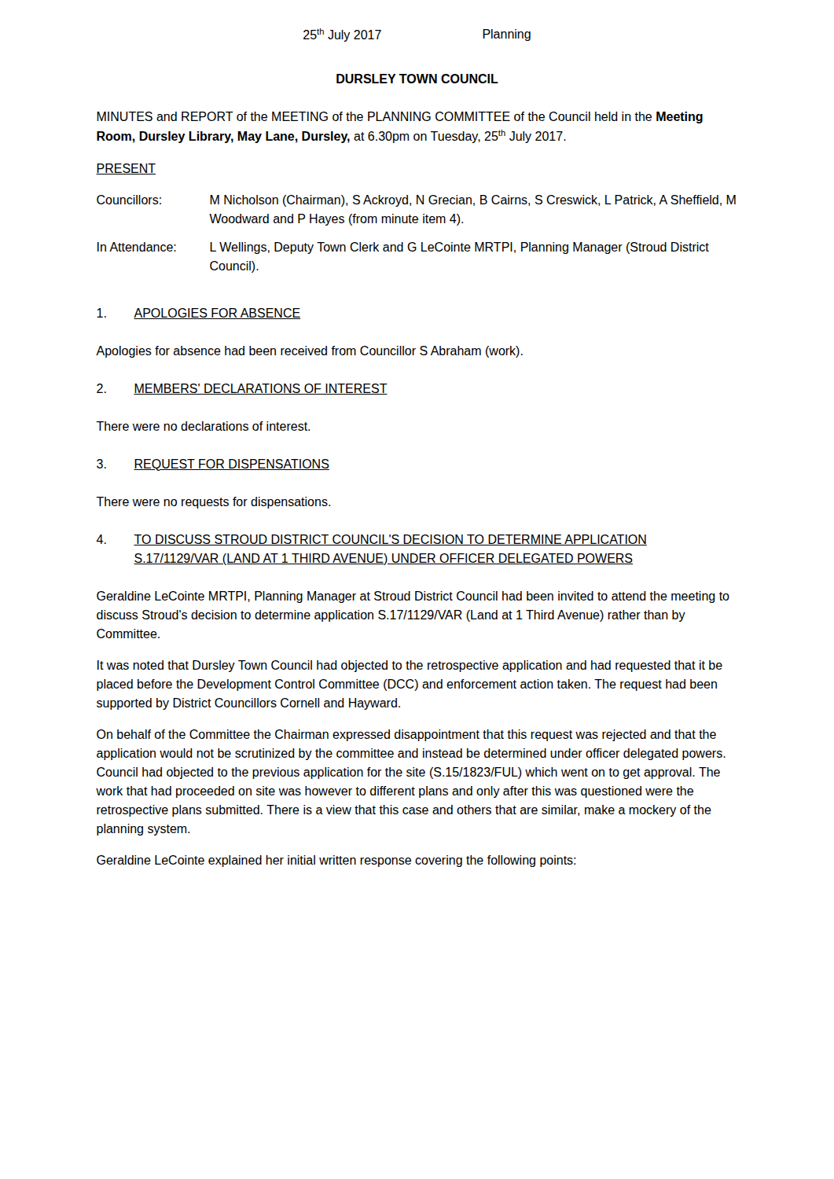25th July 2017 Planning
DURSLEY TOWN COUNCIL
MINUTES and REPORT of the MEETING of the PLANNING COMMITTEE of the Council held in the Meeting Room, Dursley Library, May Lane, Dursley, at 6.30pm on Tuesday, 25th July 2017.
PRESENT
| Councillors: | M Nicholson (Chairman), S Ackroyd, N Grecian, B Cairns, S Creswick, L Patrick, A Sheffield, M Woodward and P Hayes (from minute item 4). |
| In Attendance: | L Wellings, Deputy Town Clerk and G LeCointe MRTPI, Planning Manager (Stroud District Council). |
1. Apologies for Absence
Apologies for absence had been received from Councillor S Abraham (work).
2. Members' Declarations of Interest
There were no declarations of interest.
3. Request for Dispensations
There were no requests for dispensations.
4. To discuss Stroud District Council's decision to determine application S.17/1129/VAR (Land at 1 Third Avenue) under officer delegated powers
Geraldine LeCointe MRTPI, Planning Manager at Stroud District Council had been invited to attend the meeting to discuss Stroud's decision to determine application S.17/1129/VAR (Land at 1 Third Avenue) rather than by Committee.
It was noted that Dursley Town Council had objected to the retrospective application and had requested that it be placed before the Development Control Committee (DCC) and enforcement action taken. The request had been supported by District Councillors Cornell and Hayward.
On behalf of the Committee the Chairman expressed disappointment that this request was rejected and that the application would not be scrutinized by the committee and instead be determined under officer delegated powers. Council had objected to the previous application for the site (S.15/1823/FUL) which went on to get approval. The work that had proceeded on site was however to different plans and only after this was questioned were the retrospective plans submitted. There is a view that this case and others that are similar, make a mockery of the planning system.
Geraldine LeCointe explained her initial written response covering the following points: